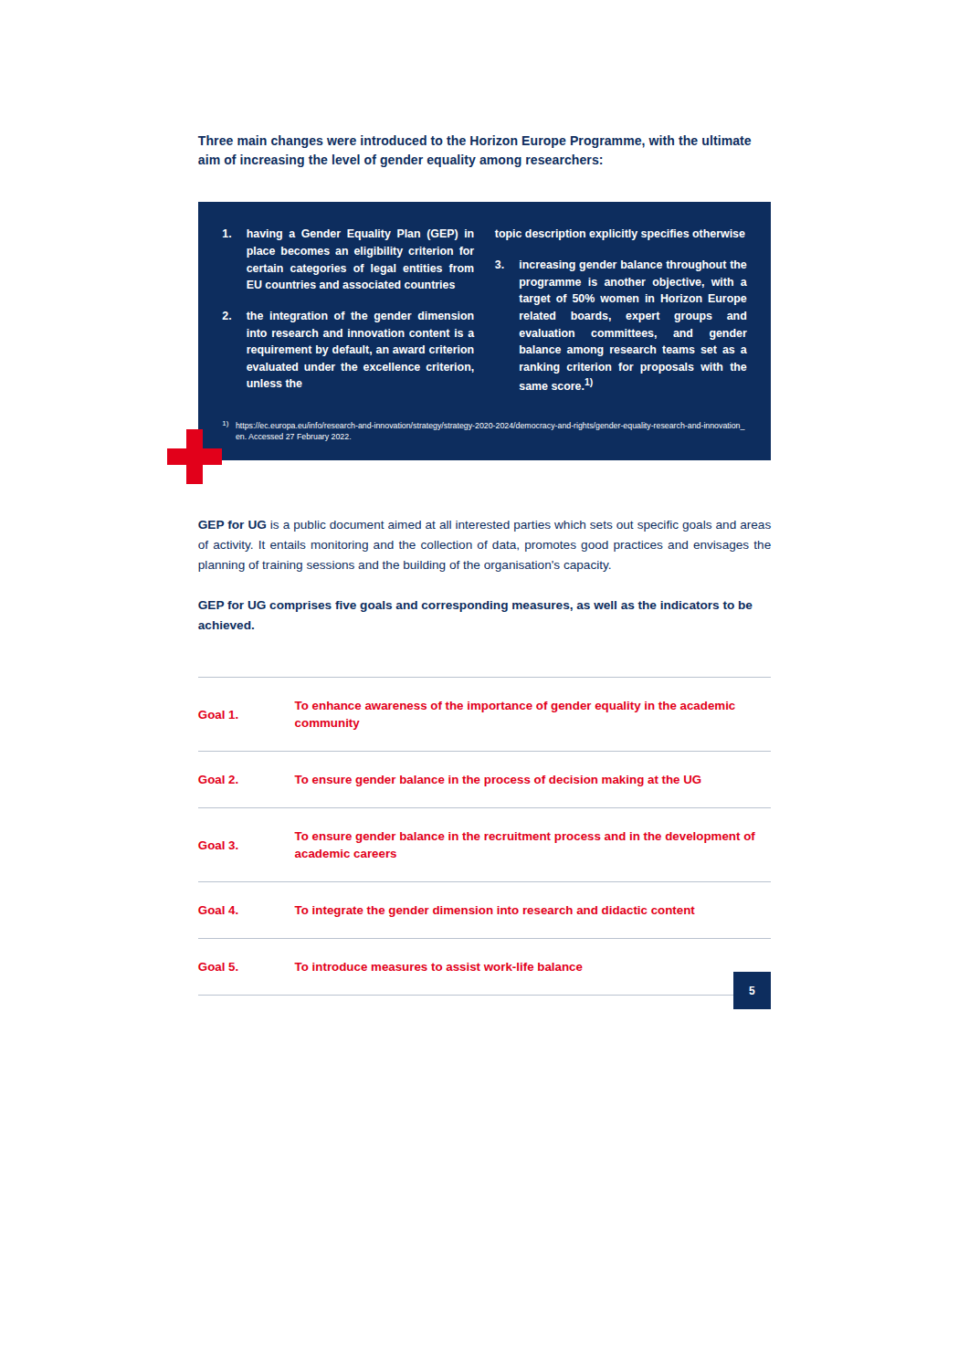Three main changes were introduced to the Horizon Europe Programme, with the ultimate aim of increasing the level of gender equality among researchers:
having a Gender Equality Plan (GEP) in place becomes an eligibility criterion for certain categories of legal entities from EU countries and associated countries
the integration of the gender dimension into research and innovation content is a requirement by default, an award criterion evaluated under the excellence criterion, unless the
topic description explicitly specifies otherwise
increasing gender balance throughout the programme is another objective, with a target of 50% women in Horizon Europe related boards, expert groups and evaluation committees, and gender balance among research teams set as a ranking criterion for proposals with the same score.1)
1) https://ec.europa.eu/info/research-and-innovation/strategy/strategy-2020-2024/democracy-and-rights/gender-equality-research-and-innovation_en. Accessed 27 February 2022.
GEP for UG is a public document aimed at all interested parties which sets out specific goals and areas of activity. It entails monitoring and the collection of data, promotes good practices and envisages the planning of training sessions and the building of the organisation's capacity.
GEP for UG comprises five goals and corresponding measures, as well as the indicators to be achieved.
| Goal 1. | To enhance awareness of the importance of gender equality in the academic community |
| Goal 2. | To ensure gender balance in the process of decision making at the UG |
| Goal 3. | To ensure gender balance in the recruitment process and in the development of academic careers |
| Goal 4. | To integrate the gender dimension into research and didactic content |
| Goal 5. | To introduce measures to assist work-life balance |
5